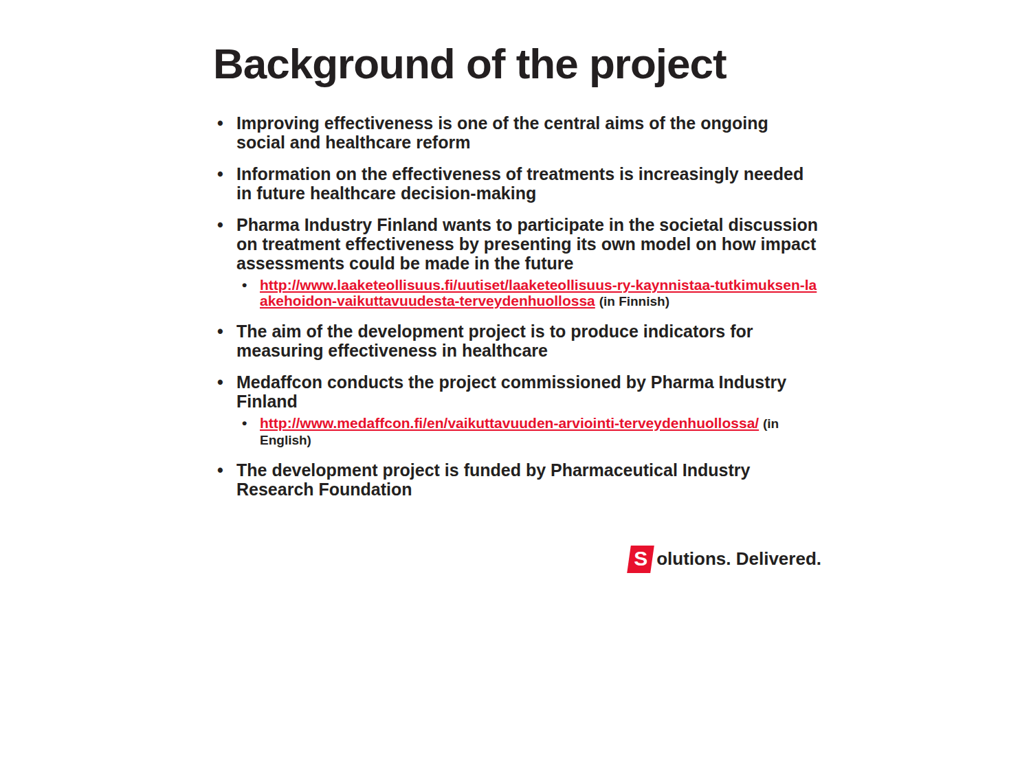Background of the project
Improving effectiveness is one of the central aims of the ongoing social and healthcare reform
Information on the effectiveness of treatments is increasingly needed in future healthcare decision-making
Pharma Industry Finland wants to participate in the societal discussion on treatment effectiveness by presenting its own model on how impact assessments could be made in the future
http://www.laaketeollisuus.fi/uutiset/laaketeollisuus-ry-kaynnistaa-tutkimuksen-laakehoidon-vaikuttavuudesta-terveydenhuollossa (in Finnish)
The aim of the development project is to produce indicators for measuring effectiveness in healthcare
Medaffcon conducts the project commissioned by Pharma Industry Finland
http://www.medaffcon.fi/en/vaikuttavuuden-arviointi-terveydenhuollossa/ (in English)
The development project is funded by Pharmaceutical Industry Research Foundation
olutions. Delivered.